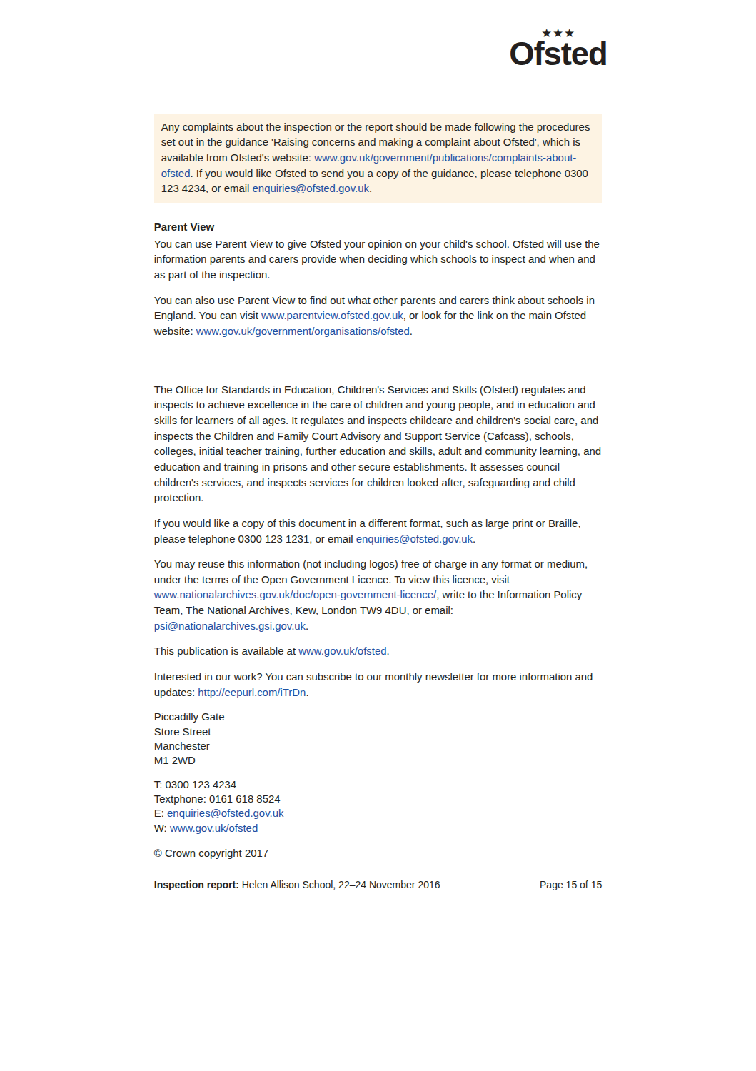★★★
Ofsted
Any complaints about the inspection or the report should be made following the procedures set out in the guidance 'Raising concerns and making a complaint about Ofsted', which is available from Ofsted's website: www.gov.uk/government/publications/complaints-about-ofsted. If you would like Ofsted to send you a copy of the guidance, please telephone 0300 123 4234, or email enquiries@ofsted.gov.uk.
Parent View
You can use Parent View to give Ofsted your opinion on your child's school. Ofsted will use the information parents and carers provide when deciding which schools to inspect and when and as part of the inspection.
You can also use Parent View to find out what other parents and carers think about schools in England. You can visit www.parentview.ofsted.gov.uk, or look for the link on the main Ofsted website: www.gov.uk/government/organisations/ofsted.
The Office for Standards in Education, Children's Services and Skills (Ofsted) regulates and inspects to achieve excellence in the care of children and young people, and in education and skills for learners of all ages. It regulates and inspects childcare and children's social care, and inspects the Children and Family Court Advisory and Support Service (Cafcass), schools, colleges, initial teacher training, further education and skills, adult and community learning, and education and training in prisons and other secure establishments. It assesses council children's services, and inspects services for children looked after, safeguarding and child protection.
If you would like a copy of this document in a different format, such as large print or Braille, please telephone 0300 123 1231, or email enquiries@ofsted.gov.uk.
You may reuse this information (not including logos) free of charge in any format or medium, under the terms of the Open Government Licence. To view this licence, visit www.nationalarchives.gov.uk/doc/open-government-licence/, write to the Information Policy Team, The National Archives, Kew, London TW9 4DU, or email: psi@nationalarchives.gsi.gov.uk.
This publication is available at www.gov.uk/ofsted.
Interested in our work? You can subscribe to our monthly newsletter for more information and updates: http://eepurl.com/iTrDn.
Piccadilly Gate
Store Street
Manchester
M1 2WD
T: 0300 123 4234
Textphone: 0161 618 8524
E: enquiries@ofsted.gov.uk
W: www.gov.uk/ofsted
© Crown copyright 2017
Inspection report: Helen Allison School, 22–24 November 2016
Page 15 of 15